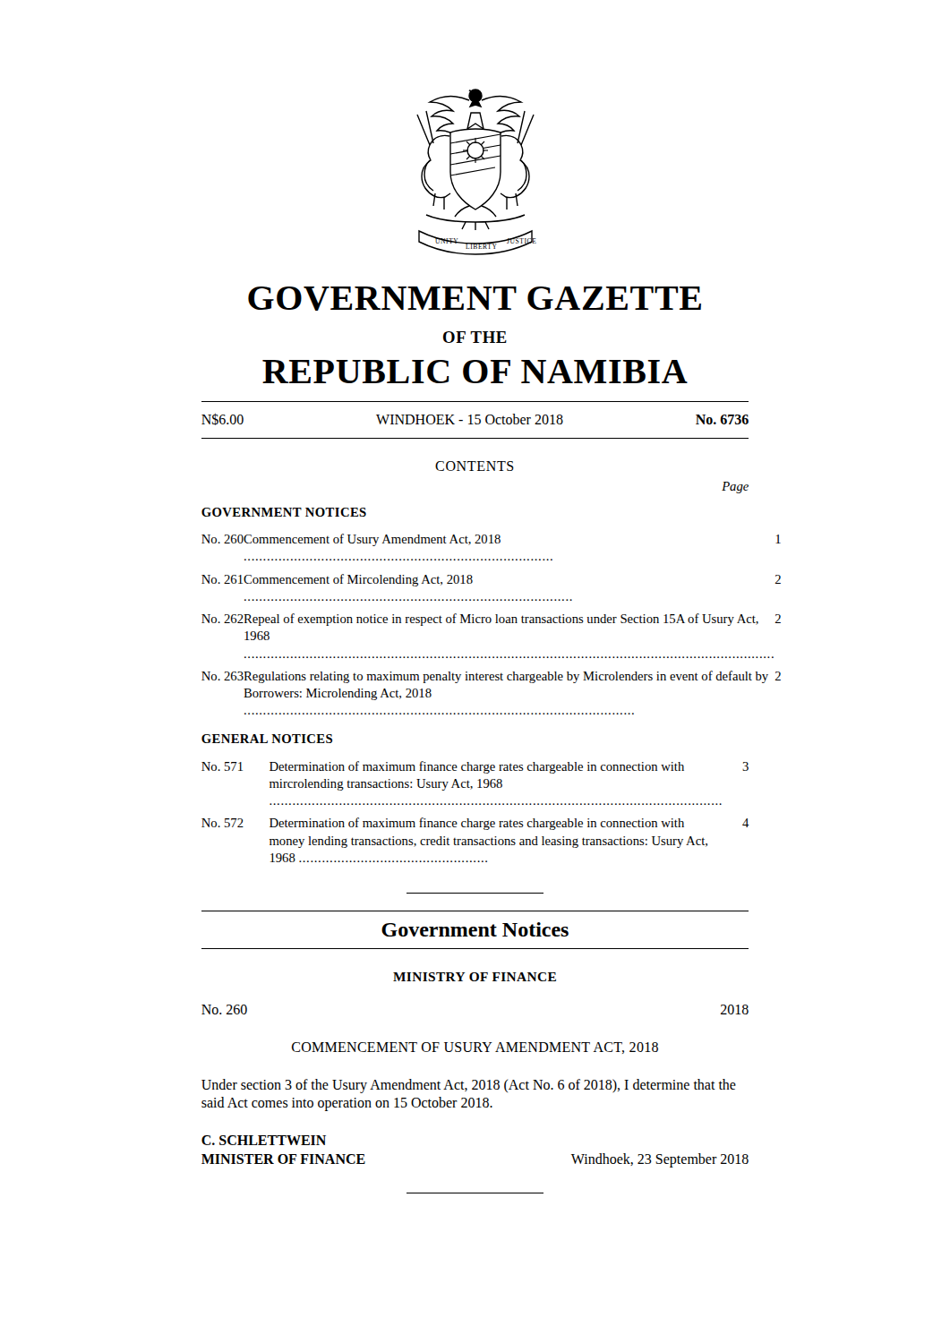UNITY LIBERTY JUSTICE
GOVERNMENT GAZETTE
OF THE
REPUBLIC OF NAMIBIA
N$6.00
WINDHOEK - 15 October 2018
No. 6736
CONTENTS
Page
GOVERNMENT NOTICES
| No. 260 | Commencement of Usury Amendment Act, 2018 ................................................................................ | 1 |
| No. 261 | Commencement of Mircolending Act, 2018 ..................................................................................... | 2 |
| No. 262 | Repeal of exemption notice in respect of Micro loan transactions under Section 15A of Usury Act, 1968 ......................................................................................................................................... | 2 |
| No. 263 | Regulations relating to maximum penalty interest chargeable by Microlenders in event of default by Borrowers: Microlending Act, 2018 ..................................................................................................... | 2 |
GENERAL NOTICES
| No. 571 | Determination of maximum finance charge rates chargeable in connection with mircrolending transactions: Usury Act, 1968 ..................................................................................................................... | 3 |
| No. 572 | Determination of maximum finance charge rates chargeable in connection with money lending transactions, credit transactions and leasing transactions: Usury Act, 1968 ................................................. | 4 |
Government Notices
MINISTRY OF FINANCE
No. 260
2018
COMMENCEMENT OF USURY AMENDMENT ACT, 2018
Under section 3 of the Usury Amendment Act, 2018 (Act No. 6 of 2018), I determine that the said Act comes into operation on 15 October 2018.
C. SCHLETTWEIN
MINISTER OF FINANCE
Windhoek, 23 September 2018